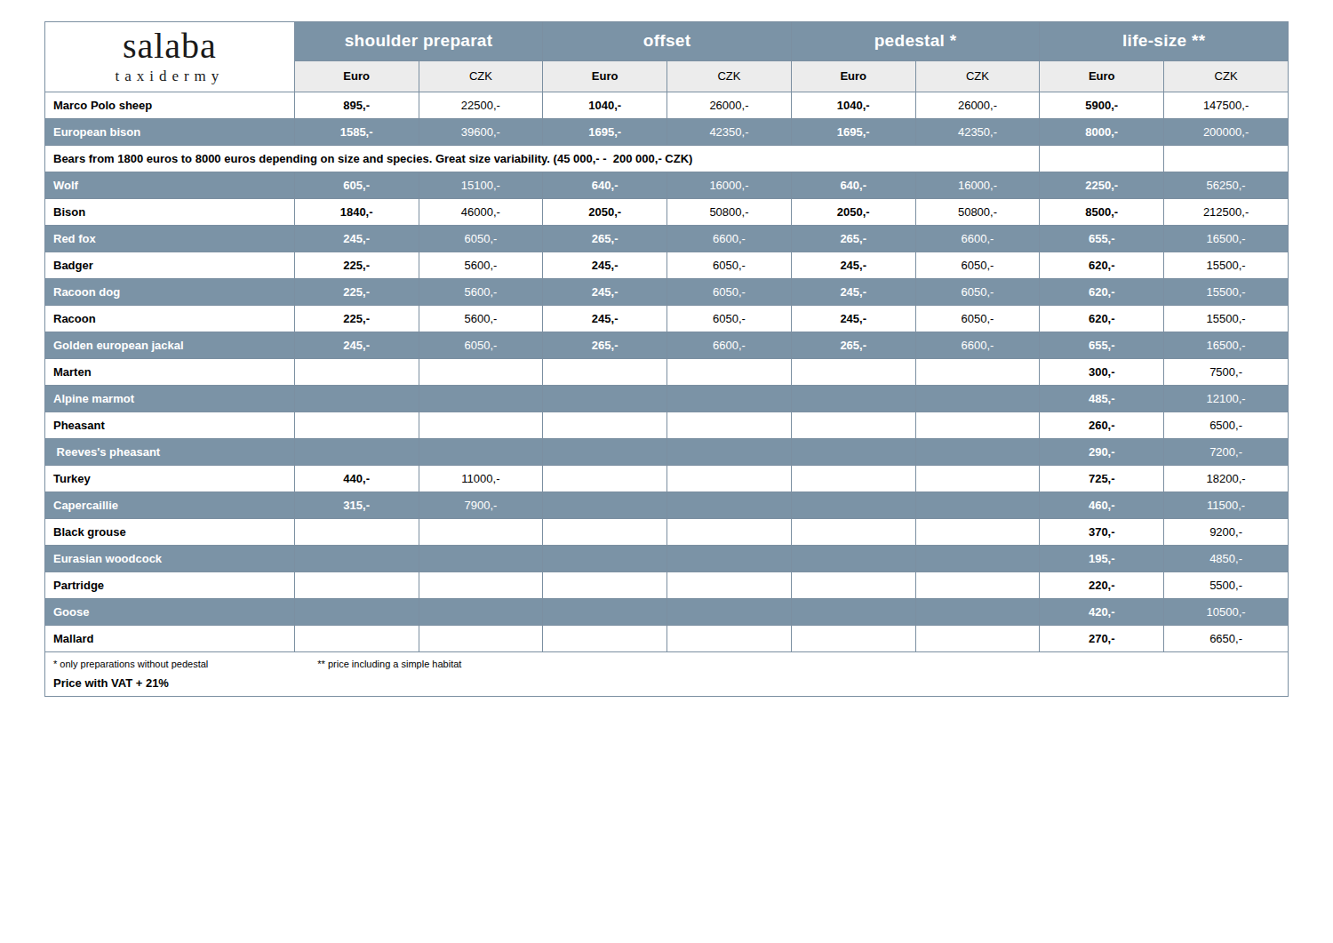| salaba taxidermy | shoulder preparat | offset | pedestal * | life-size ** |
| --- | --- | --- | --- | --- |
| Euro | CZK | Euro | CZK | Euro | CZK | Euro | CZK |
| Marco Polo sheep | 895,- | 22500,- | 1040,- | 26000,- | 1040,- | 26000,- | 5900,- | 147500,- |
| European bison | 1585,- | 39600,- | 1695,- | 42350,- | 1695,- | 42350,- | 8000,- | 200000,- |
| Bears from 1800 euros to 8000 euros depending on size and species. Great size variability. (45 000,- - 200 000,- CZK) | | |
| Wolf | 605,- | 15100,- | 640,- | 16000,- | 640,- | 16000,- | 2250,- | 56250,- |
| Bison | 1840,- | 46000,- | 2050,- | 50800,- | 2050,- | 50800,- | 8500,- | 212500,- |
| Red fox | 245,- | 6050,- | 265,- | 6600,- | 265,- | 6600,- | 655,- | 16500,- |
| Badger | 225,- | 5600,- | 245,- | 6050,- | 245,- | 6050,- | 620,- | 15500,- |
| Racoon dog | 225,- | 5600,- | 245,- | 6050,- | 245,- | 6050,- | 620,- | 15500,- |
| Racoon | 225,- | 5600,- | 245,- | 6050,- | 245,- | 6050,- | 620,- | 15500,- |
| Golden european jackal | 245,- | 6050,- | 265,- | 6600,- | 265,- | 6600,- | 655,- | 16500,- |
| Marten | | | | | | | 300,- | 7500,- |
| Alpine marmot | | | | | | | 485,- | 12100,- |
| Pheasant | | | | | | | 260,- | 6500,- |
| Reeves's pheasant | | | | | | | 290,- | 7200,- |
| Turkey | 440,- | 11000,- | | | | | 725,- | 18200,- |
| Capercaillie | 315,- | 7900,- | | | | | 460,- | 11500,- |
| Black grouse | | | | | | | 370,- | 9200,- |
| Eurasian woodcock | | | | | | | 195,- | 4850,- |
| Partridge | | | | | | | 220,- | 5500,- |
| Goose | | | | | | | 420,- | 10500,- |
| Mallard | | | | | | | 270,- | 6650,- |
| * only preparations without pedestal ** price including a simple habitat Price with VAT + 21% |